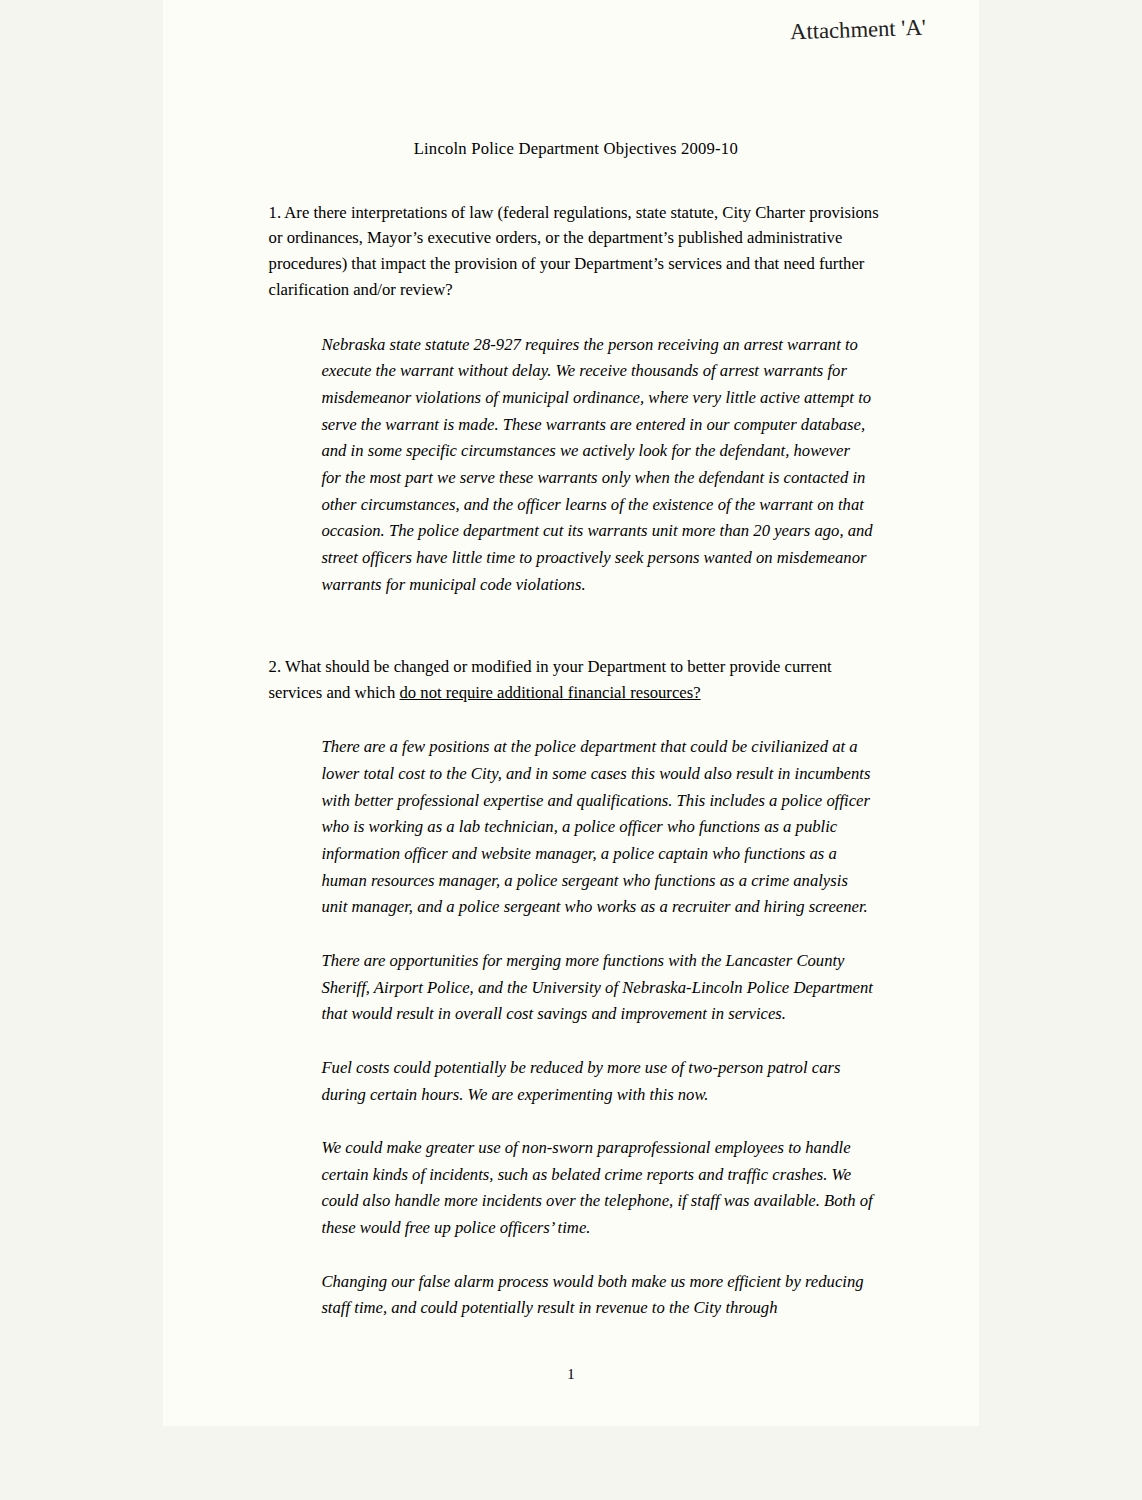Attachment 'A'
Lincoln Police Department Objectives 2009-10
1. Are there interpretations of law (federal regulations, state statute, City Charter provisions or ordinances, Mayor’s executive orders, or the department’s published administrative procedures) that impact the provision of your Department’s services and that need further clarification and/or review?
Nebraska state statute 28-927 requires the person receiving an arrest warrant to execute the warrant without delay. We receive thousands of arrest warrants for misdemeanor violations of municipal ordinance, where very little active attempt to serve the warrant is made. These warrants are entered in our computer database, and in some specific circumstances we actively look for the defendant, however for the most part we serve these warrants only when the defendant is contacted in other circumstances, and the officer learns of the existence of the warrant on that occasion. The police department cut its warrants unit more than 20 years ago, and street officers have little time to proactively seek persons wanted on misdemeanor warrants for municipal code violations.
2. What should be changed or modified in your Department to better provide current services and which do not require additional financial resources?
There are a few positions at the police department that could be civilianized at a lower total cost to the City, and in some cases this would also result in incumbents with better professional expertise and qualifications. This includes a police officer who is working as a lab technician, a police officer who functions as a public information officer and website manager, a police captain who functions as a human resources manager, a police sergeant who functions as a crime analysis unit manager, and a police sergeant who works as a recruiter and hiring screener.
There are opportunities for merging more functions with the Lancaster County Sheriff, Airport Police, and the University of Nebraska-Lincoln Police Department that would result in overall cost savings and improvement in services.
Fuel costs could potentially be reduced by more use of two-person patrol cars during certain hours. We are experimenting with this now.
We could make greater use of non-sworn paraprofessional employees to handle certain kinds of incidents, such as belated crime reports and traffic crashes. We could also handle more incidents over the telephone, if staff was available. Both of these would free up police officers’ time.
Changing our false alarm process would both make us more efficient by reducing staff time, and could potentially result in revenue to the City through
1